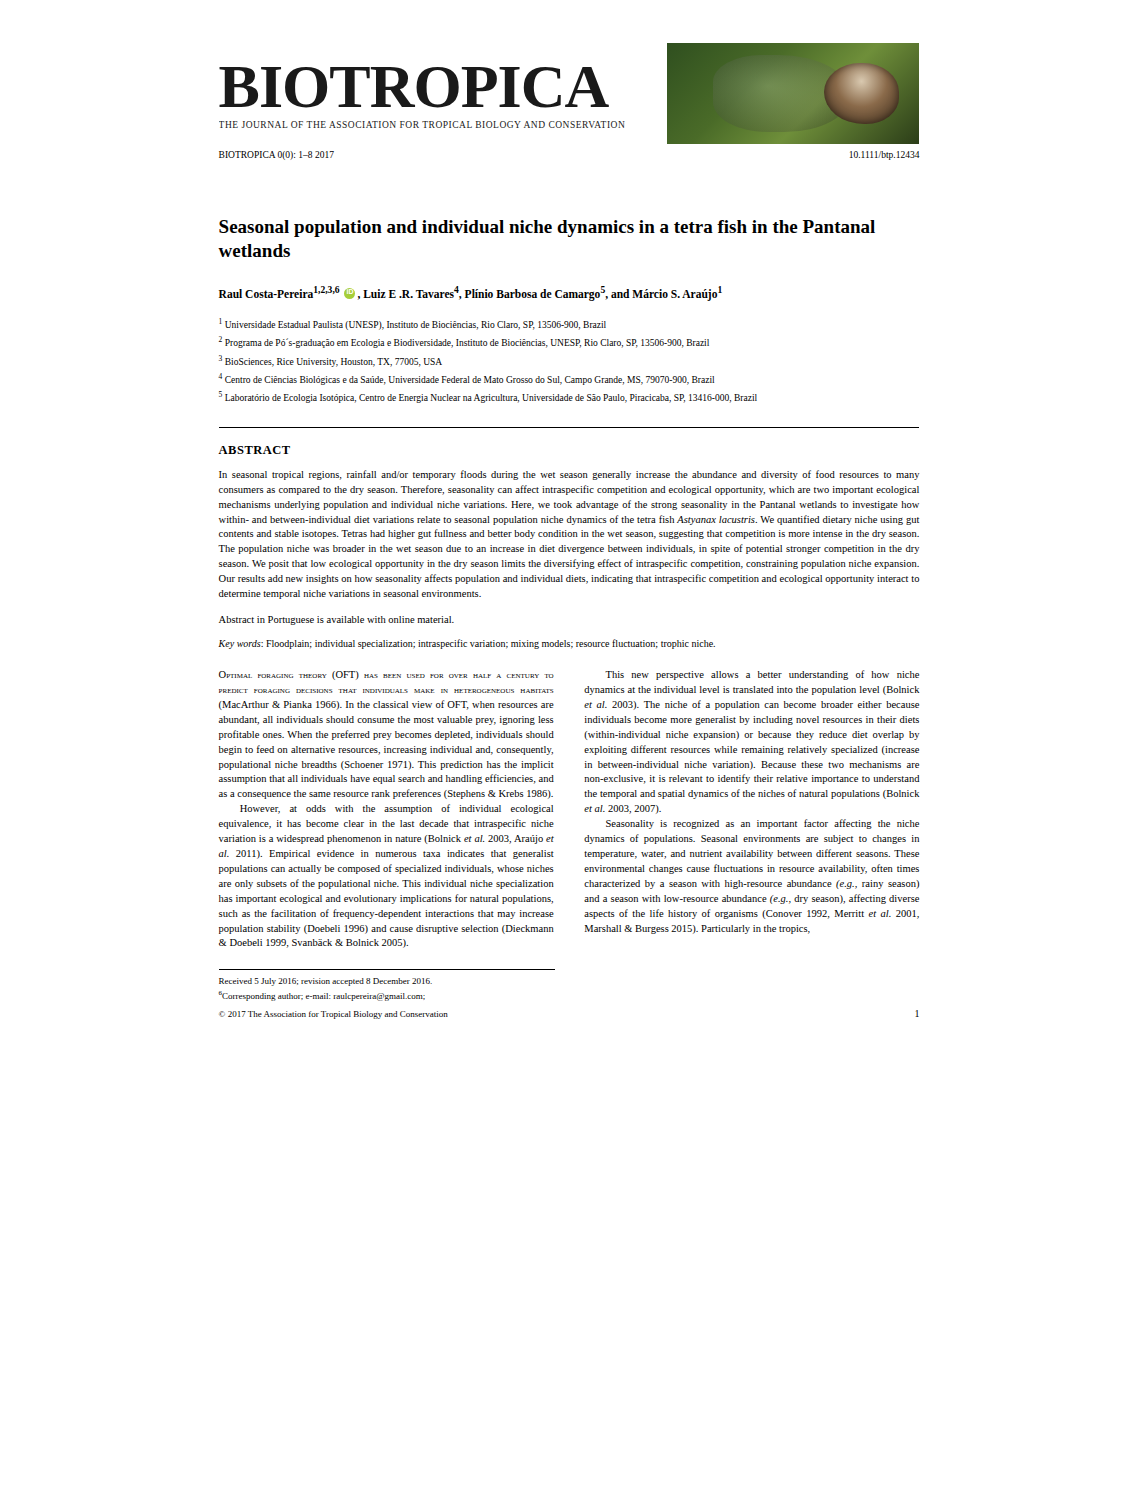BIOTROPICA
THE JOURNAL OF THE ASSOCIATION FOR TROPICAL BIOLOGY AND CONSERVATION
BIOTROPICA 0(0): 1–8 2017 10.1111/btp.12434
Seasonal population and individual niche dynamics in a tetra fish in the Pantanal wetlands
Raul Costa-Pereira1,2,3,6 , Luiz E .R. Tavares4, Plínio Barbosa de Camargo5, and Márcio S. Araújo1
1 Universidade Estadual Paulista (UNESP), Instituto de Biociências, Rio Claro, SP, 13506-900, Brazil
2 Programa de Pó´s-graduação em Ecologia e Biodiversidade, Instituto de Biociências, UNESP, Rio Claro, SP, 13506-900, Brazil
3 BioSciences, Rice University, Houston, TX, 77005, USA
4 Centro de Ciências Biológicas e da Saúde, Universidade Federal de Mato Grosso do Sul, Campo Grande, MS, 79070-900, Brazil
5 Laboratório de Ecologia Isotópica, Centro de Energia Nuclear na Agricultura, Universidade de São Paulo, Piracicaba, SP, 13416-000, Brazil
ABSTRACT
In seasonal tropical regions, rainfall and/or temporary floods during the wet season generally increase the abundance and diversity of food resources to many consumers as compared to the dry season. Therefore, seasonality can affect intraspecific competition and ecological opportunity, which are two important ecological mechanisms underlying population and individual niche variations. Here, we took advantage of the strong seasonality in the Pantanal wetlands to investigate how within- and between-individual diet variations relate to seasonal population niche dynamics of the tetra fish Astyanax lacustris. We quantified dietary niche using gut contents and stable isotopes. Tetras had higher gut fullness and better body condition in the wet season, suggesting that competition is more intense in the dry season. The population niche was broader in the wet season due to an increase in diet divergence between individuals, in spite of potential stronger competition in the dry season. We posit that low ecological opportunity in the dry season limits the diversifying effect of intraspecific competition, constraining population niche expansion. Our results add new insights on how seasonality affects population and individual diets, indicating that intraspecific competition and ecological opportunity interact to determine temporal niche variations in seasonal environments.
Abstract in Portuguese is available with online material.
Key words: Floodplain; individual specialization; intraspecific variation; mixing models; resource fluctuation; trophic niche.
Optimal foraging theory (OFT) has been used for over half a century to predict foraging decisions that individuals make in heterogeneous habitats (MacArthur & Pianka 1966). In the classical view of OFT, when resources are abundant, all individuals should consume the most valuable prey, ignoring less profitable ones. When the preferred prey becomes depleted, individuals should begin to feed on alternative resources, increasing individual and, consequently, populational niche breadths (Schoener 1971). This prediction has the implicit assumption that all individuals have equal search and handling efficiencies, and as a consequence the same resource rank preferences (Stephens & Krebs 1986).
However, at odds with the assumption of individual ecological equivalence, it has become clear in the last decade that intraspecific niche variation is a widespread phenomenon in nature (Bolnick et al. 2003, Araújo et al. 2011). Empirical evidence in numerous taxa indicates that generalist populations can actually be composed of specialized individuals, whose niches are only subsets of the populational niche. This individual niche specialization has important ecological and evolutionary implications for natural populations, such as the facilitation of frequency-dependent interactions that may increase population stability (Doebeli 1996) and cause disruptive selection (Dieckmann & Doebeli 1999, Svanbäck & Bolnick 2005).
This new perspective allows a better understanding of how niche dynamics at the individual level is translated into the population level (Bolnick et al. 2003). The niche of a population can become broader either because individuals become more generalist by including novel resources in their diets (within-individual niche expansion) or because they reduce diet overlap by exploiting different resources while remaining relatively specialized (increase in between-individual niche variation). Because these two mechanisms are non-exclusive, it is relevant to identify their relative importance to understand the temporal and spatial dynamics of the niches of natural populations (Bolnick et al. 2003, 2007).
Seasonality is recognized as an important factor affecting the niche dynamics of populations. Seasonal environments are subject to changes in temperature, water, and nutrient availability between different seasons. These environmental changes cause fluctuations in resource availability, often times characterized by a season with high-resource abundance (e.g., rainy season) and a season with low-resource abundance (e.g., dry season), affecting diverse aspects of the life history of organisms (Conover 1992, Merritt et al. 2001, Marshall & Burgess 2015). Particularly in the tropics,
Received 5 July 2016; revision accepted 8 December 2016.
6Corresponding author; e-mail: raulcpereira@gmail.com;
© 2017 The Association for Tropical Biology and Conservation 1